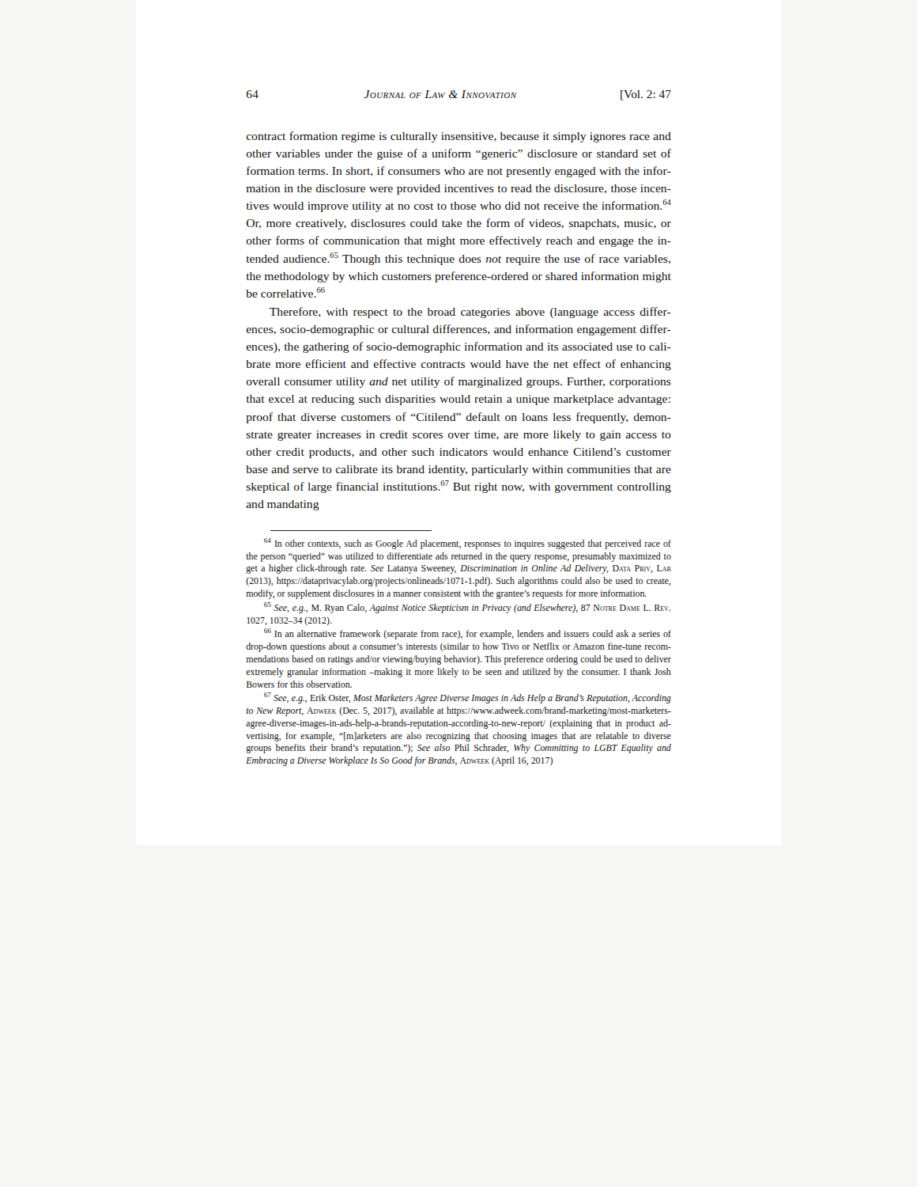64 Journal of Law & Innovation [Vol. 2: 47
contract formation regime is culturally insensitive, because it simply ignores race and other variables under the guise of a uniform “generic” disclosure or standard set of formation terms. In short, if consumers who are not presently engaged with the information in the disclosure were provided incentives to read the disclosure, those incentives would improve utility at no cost to those who did not receive the information.64 Or, more creatively, disclosures could take the form of videos, snapchats, music, or other forms of communication that might more effectively reach and engage the intended audience.65 Though this technique does not require the use of race variables, the methodology by which customers preference-ordered or shared information might be correlative.66
Therefore, with respect to the broad categories above (language access differences, socio-demographic or cultural differences, and information engagement differences), the gathering of socio-demographic information and its associated use to calibrate more efficient and effective contracts would have the net effect of enhancing overall consumer utility and net utility of marginalized groups. Further, corporations that excel at reducing such disparities would retain a unique marketplace advantage: proof that diverse customers of “Citilend” default on loans less frequently, demonstrate greater increases in credit scores over time, are more likely to gain access to other credit products, and other such indicators would enhance Citilend’s customer base and serve to calibrate its brand identity, particularly within communities that are skeptical of large financial institutions.67 But right now, with government controlling and mandating
64 In other contexts, such as Google Ad placement, responses to inquires suggested that perceived race of the person “queried” was utilized to differentiate ads returned in the query response, presumably maximized to get a higher click-through rate. See Latanya Sweeney, Discrimination in Online Ad Delivery, Data Priv, Lab (2013), https://dataprivacylab.org/projects/onlineads/1071-1.pdf). Such algorithms could also be used to create, modify, or supplement disclosures in a manner consistent with the grantee’s requests for more information.
65 See, e.g., M. Ryan Calo, Against Notice Skepticism in Privacy (and Elsewhere), 87 Notre Dame L. Rev. 1027, 1032–34 (2012).
66 In an alternative framework (separate from race), for example, lenders and issuers could ask a series of drop-down questions about a consumer’s interests (similar to how Tivo or Netflix or Amazon fine-tune recommendations based on ratings and/or viewing/buying behavior). This preference ordering could be used to deliver extremely granular information –making it more likely to be seen and utilized by the consumer. I thank Josh Bowers for this observation.
67 See, e.g., Erik Oster, Most Marketers Agree Diverse Images in Ads Help a Brand’s Reputation, According to New Report, Adweek (Dec. 5, 2017), available at https://www.adweek.com/brand-marketing/most-marketers-agree-diverse-images-in-ads-help-a-brands-reputation-according-to-new-report/ (explaining that in product advertising, for example, “[m]arketers are also recognizing that choosing images that are relatable to diverse groups benefits their brand’s reputation.”); See also Phil Schrader, Why Committing to LGBT Equality and Embracing a Diverse Workplace Is So Good for Brands, Adweek (April 16, 2017)